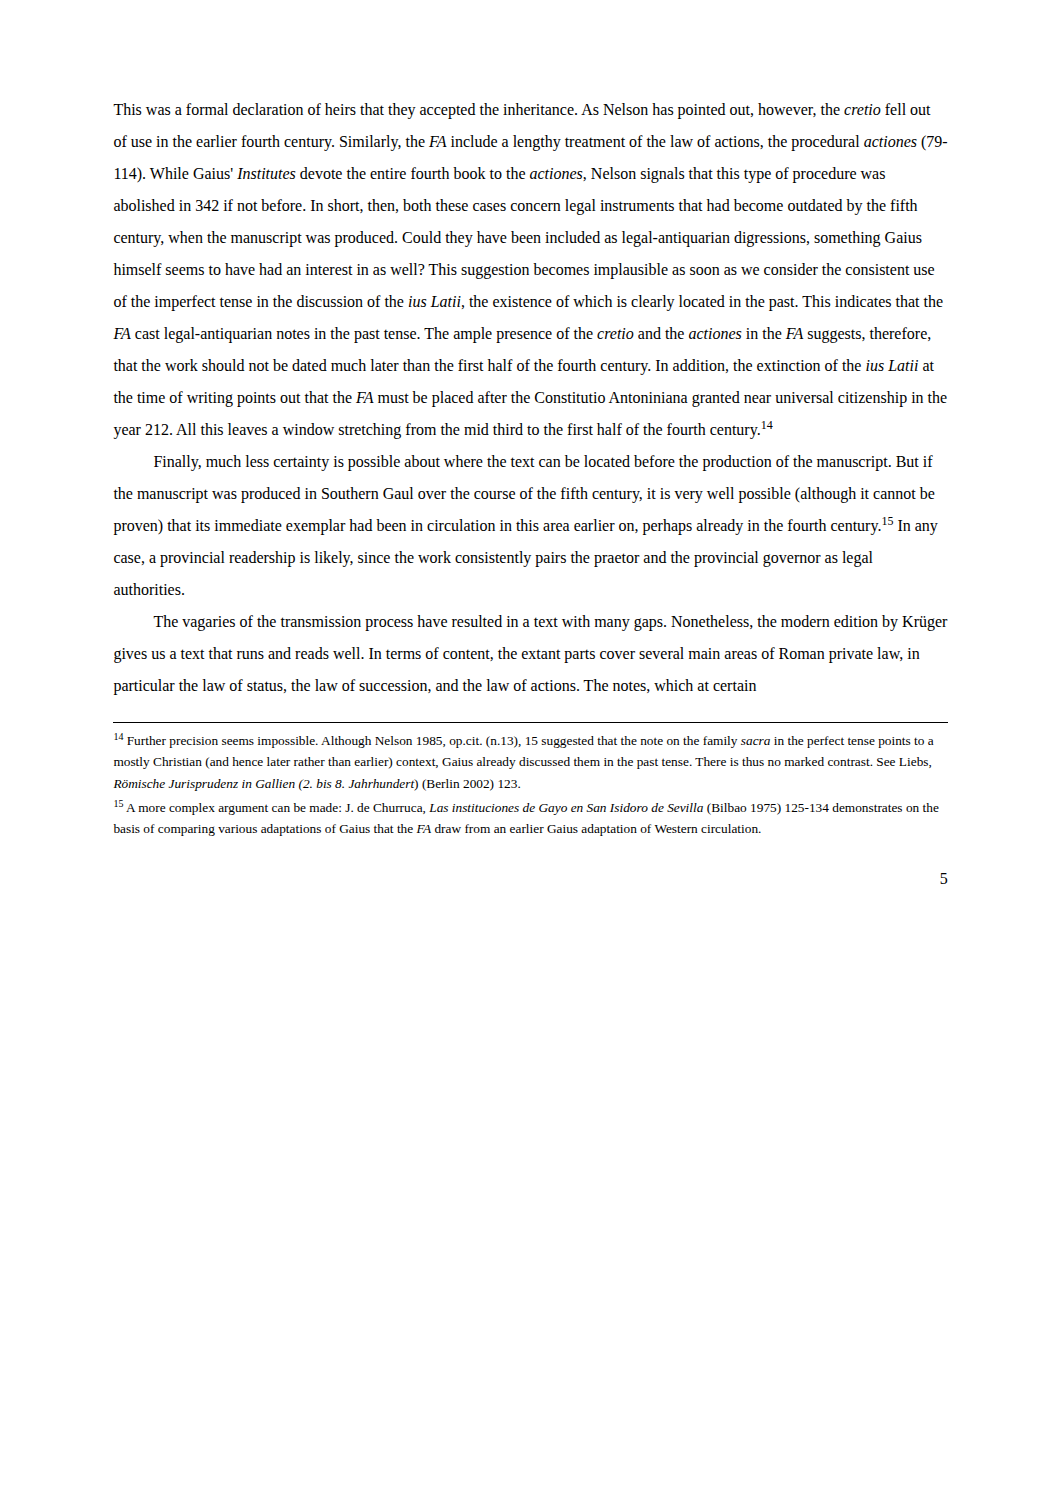This was a formal declaration of heirs that they accepted the inheritance. As Nelson has pointed out, however, the cretio fell out of use in the earlier fourth century. Similarly, the FA include a lengthy treatment of the law of actions, the procedural actiones (79-114). While Gaius' Institutes devote the entire fourth book to the actiones, Nelson signals that this type of procedure was abolished in 342 if not before. In short, then, both these cases concern legal instruments that had become outdated by the fifth century, when the manuscript was produced. Could they have been included as legal-antiquarian digressions, something Gaius himself seems to have had an interest in as well? This suggestion becomes implausible as soon as we consider the consistent use of the imperfect tense in the discussion of the ius Latii, the existence of which is clearly located in the past. This indicates that the FA cast legal-antiquarian notes in the past tense. The ample presence of the cretio and the actiones in the FA suggests, therefore, that the work should not be dated much later than the first half of the fourth century. In addition, the extinction of the ius Latii at the time of writing points out that the FA must be placed after the Constitutio Antoniniana granted near universal citizenship in the year 212. All this leaves a window stretching from the mid third to the first half of the fourth century.14
Finally, much less certainty is possible about where the text can be located before the production of the manuscript. But if the manuscript was produced in Southern Gaul over the course of the fifth century, it is very well possible (although it cannot be proven) that its immediate exemplar had been in circulation in this area earlier on, perhaps already in the fourth century.15 In any case, a provincial readership is likely, since the work consistently pairs the praetor and the provincial governor as legal authorities.
The vagaries of the transmission process have resulted in a text with many gaps. Nonetheless, the modern edition by Krüger gives us a text that runs and reads well. In terms of content, the extant parts cover several main areas of Roman private law, in particular the law of status, the law of succession, and the law of actions. The notes, which at certain
14 Further precision seems impossible. Although Nelson 1985, op.cit. (n.13), 15 suggested that the note on the family sacra in the perfect tense points to a mostly Christian (and hence later rather than earlier) context, Gaius already discussed them in the past tense. There is thus no marked contrast. See Liebs, Römische Jurisprudenz in Gallien (2. bis 8. Jahrhundert) (Berlin 2002) 123.
15 A more complex argument can be made: J. de Churruca, Las instituciones de Gayo en San Isidoro de Sevilla (Bilbao 1975) 125-134 demonstrates on the basis of comparing various adaptations of Gaius that the FA draw from an earlier Gaius adaptation of Western circulation.
5